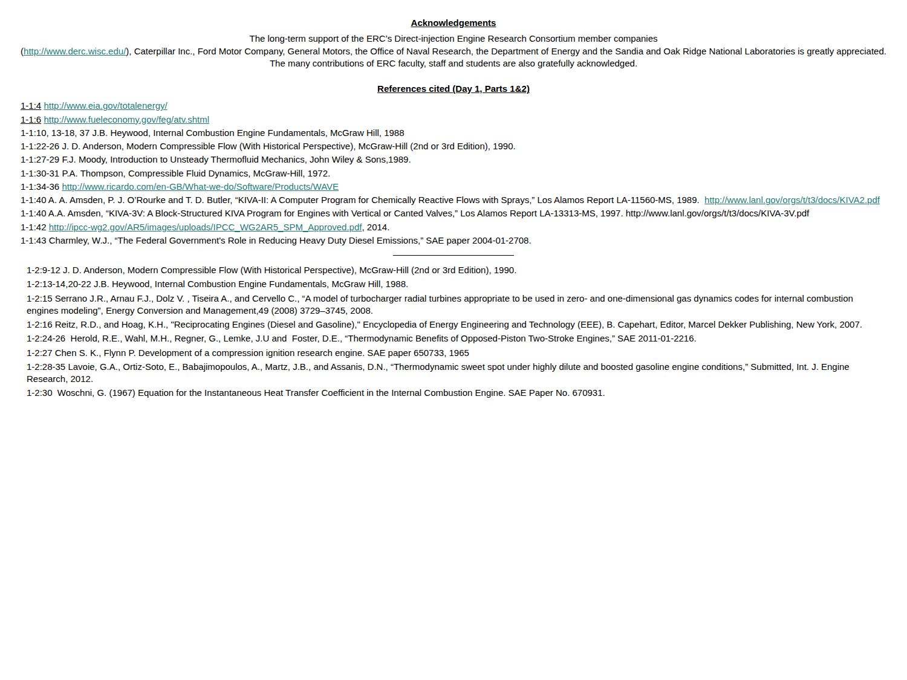Acknowledgements
The long-term support of the ERC’s Direct-injection Engine Research Consortium member companies
(http://www.derc.wisc.edu/), Caterpillar Inc., Ford Motor Company, General Motors, the Office of Naval Research, the Department of Energy and the Sandia and Oak Ridge National Laboratories is greatly appreciated. The many contributions of ERC faculty, staff and students are also gratefully acknowledged.
References cited (Day 1, Parts 1&2)
1-1:4 http://www.eia.gov/totalenergy/
1-1:6 http://www.fueleconomy.gov/feg/atv.shtml
1-1:10, 13-18, 37 J.B. Heywood, Internal Combustion Engine Fundamentals, McGraw Hill, 1988
1-1:22-26 J. D. Anderson, Modern Compressible Flow (With Historical Perspective), McGraw-Hill (2nd or 3rd Edition), 1990.
1-1:27-29 F.J. Moody, Introduction to Unsteady Thermofluid Mechanics, John Wiley & Sons,1989.
1-1:30-31 P.A. Thompson, Compressible Fluid Dynamics, McGraw-Hill, 1972.
1-1:34-36 http://www.ricardo.com/en-GB/What-we-do/Software/Products/WAVE
1-1:40 A. A. Amsden, P. J. O’Rourke and T. D. Butler, “KIVA-II: A Computer Program for Chemically Reactive Flows with Sprays,” Los Alamos Report LA-11560-MS, 1989. http://www.lanl.gov/orgs/t/t3/docs/KIVA2.pdf
1-1:40 A.A. Amsden, “KIVA-3V: A Block-Structured KIVA Program for Engines with Vertical or Canted Valves,” Los Alamos Report LA-13313-MS, 1997. http://www.lanl.gov/orgs/t/t3/docs/KIVA-3V.pdf
1-1:42 http://ipcc-wg2.gov/AR5/images/uploads/IPCC_WG2AR5_SPM_Approved.pdf, 2014.
1-1:43 Charmley, W.J., “The Federal Government's Role in Reducing Heavy Duty Diesel Emissions,” SAE paper 2004-01-2708.
1-2:9-12 J. D. Anderson, Modern Compressible Flow (With Historical Perspective), McGraw-Hill (2nd or 3rd Edition), 1990.
1-2:13-14,20-22 J.B. Heywood, Internal Combustion Engine Fundamentals, McGraw Hill, 1988.
1-2:15 Serrano J.R., Arnau F.J., Dolz V. , Tiseira A., and Cervello C., “A model of turbocharger radial turbines appropriate to be used in zero- and one-dimensional gas dynamics codes for internal combustion engines modeling”, Energy Conversion and Management,49 (2008) 3729–3745, 2008.
1-2:16 Reitz, R.D., and Hoag, K.H., "Reciprocating Engines (Diesel and Gasoline)," Encyclopedia of Energy Engineering and Technology (EEE), B. Capehart, Editor, Marcel Dekker Publishing, New York, 2007.
1-2:24-26 Herold, R.E., Wahl, M.H., Regner, G., Lemke, J.U and Foster, D.E., “Thermodynamic Benefits of Opposed-Piston Two-Stroke Engines,” SAE 2011-01-2216.
1-2:27 Chen S. K., Flynn P. Development of a compression ignition research engine. SAE paper 650733, 1965
1-2:28-35 Lavoie, G.A., Ortiz-Soto, E., Babajimopoulos, A., Martz, J.B., and Assanis, D.N., “Thermodynamic sweet spot under highly dilute and boosted gasoline engine conditions,” Submitted, Int. J. Engine Research, 2012.
1-2:30 Woschni, G. (1967) Equation for the Instantaneous Heat Transfer Coefficient in the Internal Combustion Engine. SAE Paper No. 670931.